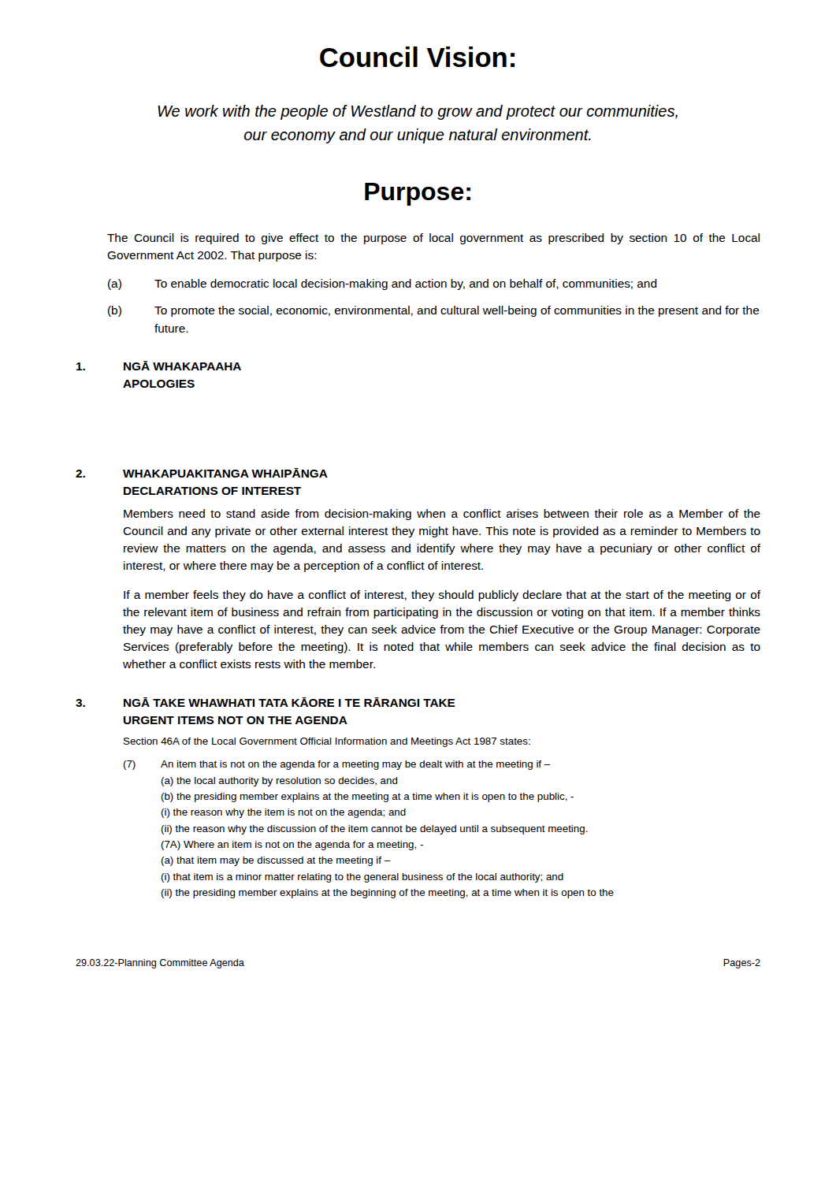Council Vision:
We work with the people of Westland to grow and protect our communities,
our economy and our unique natural environment.
Purpose:
The Council is required to give effect to the purpose of local government as prescribed by section 10 of the Local Government Act 2002. That purpose is:
(a)
To enable democratic local decision-making and action by, and on behalf of, communities; and
(b)
To promote the social, economic, environmental, and cultural well-being of communities in the present and for the future.
1.
NGĀ WHAKAPAAHA APOLOGIES
2.
WHAKAPUAKITANGA WHAIPĀNGA DECLARATIONS OF INTEREST
Members need to stand aside from decision-making when a conflict arises between their role as a Member of the Council and any private or other external interest they might have. This note is provided as a reminder to Members to review the matters on the agenda, and assess and identify where they may have a pecuniary or other conflict of interest, or where there may be a perception of a conflict of interest.
If a member feels they do have a conflict of interest, they should publicly declare that at the start of the meeting or of the relevant item of business and refrain from participating in the discussion or voting on that item. If a member thinks they may have a conflict of interest, they can seek advice from the Chief Executive or the Group Manager: Corporate Services (preferably before the meeting). It is noted that while members can seek advice the final decision as to whether a conflict exists rests with the member.
3.
NGĀ TAKE WHAWHATI TATA KĀORE I TE RĀRANGI TAKE URGENT ITEMS NOT ON THE AGENDA
Section 46A of the Local Government Official Information and Meetings Act 1987 states:
(7)
An item that is not on the agenda for a meeting may be dealt with at the meeting if –
(a) the local authority by resolution so decides, and
(b) the presiding member explains at the meeting at a time when it is open to the public, -
(i) the reason why the item is not on the agenda; and
(ii) the reason why the discussion of the item cannot be delayed until a subsequent meeting.
(7A) Where an item is not on the agenda for a meeting, -
(a) that item may be discussed at the meeting if –
(i) that item is a minor matter relating to the general business of the local authority; and
(ii) the presiding member explains at the beginning of the meeting, at a time when it is open to the
29.03.22-Planning Committee Agenda Pages-2